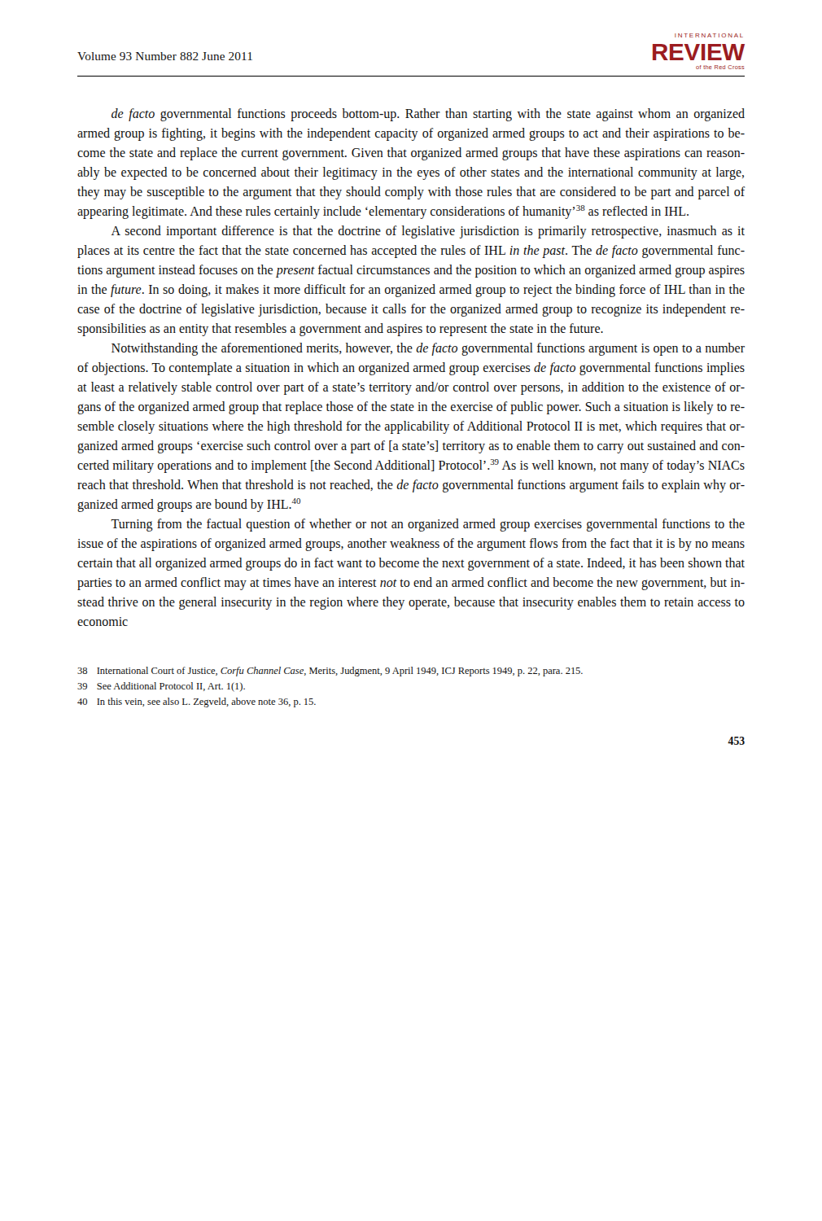Volume 93 Number 882 June 2011
International REVIEW of the Red Cross
de facto governmental functions proceeds bottom-up. Rather than starting with the state against whom an organized armed group is fighting, it begins with the independent capacity of organized armed groups to act and their aspirations to become the state and replace the current government. Given that organized armed groups that have these aspirations can reasonably be expected to be concerned about their legitimacy in the eyes of other states and the international community at large, they may be susceptible to the argument that they should comply with those rules that are considered to be part and parcel of appearing legitimate. And these rules certainly include ‘elementary considerations of humanity’38 as reflected in IHL.
A second important difference is that the doctrine of legislative jurisdiction is primarily retrospective, inasmuch as it places at its centre the fact that the state concerned has accepted the rules of IHL in the past. The de facto governmental functions argument instead focuses on the present factual circumstances and the position to which an organized armed group aspires in the future. In so doing, it makes it more difficult for an organized armed group to reject the binding force of IHL than in the case of the doctrine of legislative jurisdiction, because it calls for the organized armed group to recognize its independent responsibilities as an entity that resembles a government and aspires to represent the state in the future.
Notwithstanding the aforementioned merits, however, the de facto governmental functions argument is open to a number of objections. To contemplate a situation in which an organized armed group exercises de facto governmental functions implies at least a relatively stable control over part of a state’s territory and/or control over persons, in addition to the existence of organs of the organized armed group that replace those of the state in the exercise of public power. Such a situation is likely to resemble closely situations where the high threshold for the applicability of Additional Protocol II is met, which requires that organized armed groups ‘exercise such control over a part of [a state’s] territory as to enable them to carry out sustained and concerted military operations and to implement [the Second Additional] Protocol’.39 As is well known, not many of today’s NIACs reach that threshold. When that threshold is not reached, the de facto governmental functions argument fails to explain why organized armed groups are bound by IHL.40
Turning from the factual question of whether or not an organized armed group exercises governmental functions to the issue of the aspirations of organized armed groups, another weakness of the argument flows from the fact that it is by no means certain that all organized armed groups do in fact want to become the next government of a state. Indeed, it has been shown that parties to an armed conflict may at times have an interest not to end an armed conflict and become the new government, but instead thrive on the general insecurity in the region where they operate, because that insecurity enables them to retain access to economic
International Court of Justice, Corfu Channel Case, Merits, Judgment, 9 April 1949, ICJ Reports 1949, p. 22, para. 215.
See Additional Protocol II, Art. 1(1).
In this vein, see also L. Zegveld, above note 36, p. 15.
453